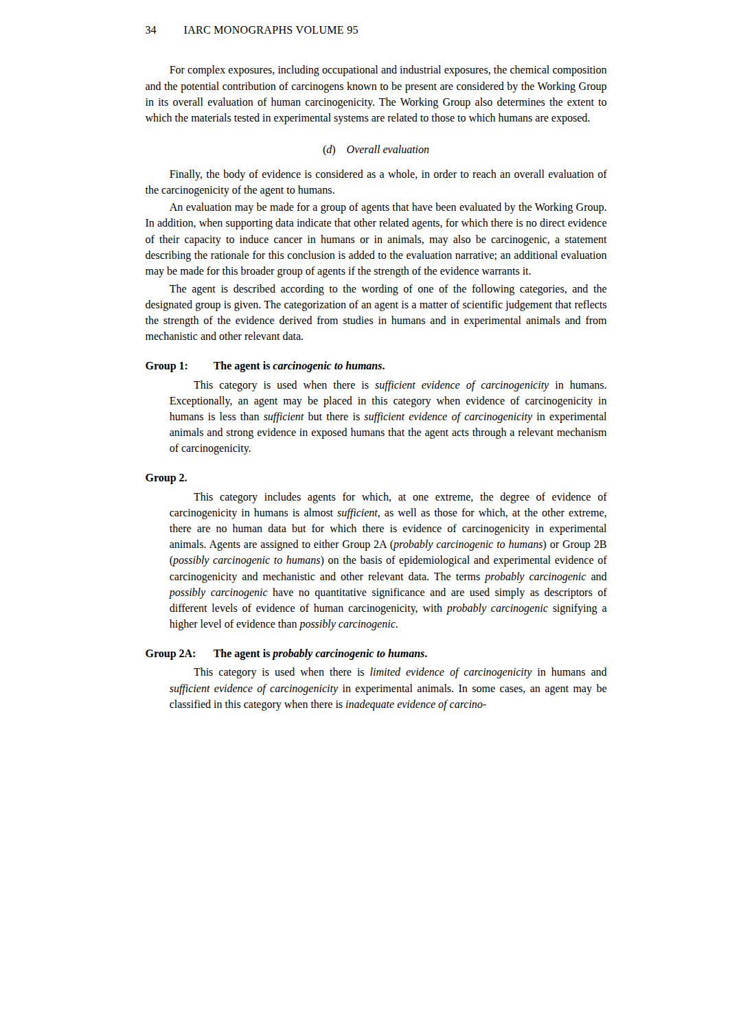34 IARC MONOGRAPHS VOLUME 95
For complex exposures, including occupational and industrial exposures, the chemical composition and the potential contribution of carcinogens known to be present are considered by the Working Group in its overall evaluation of human carcinogenicity. The Working Group also determines the extent to which the materials tested in experimental systems are related to those to which humans are exposed.
(d) Overall evaluation
Finally, the body of evidence is considered as a whole, in order to reach an overall evaluation of the carcinogenicity of the agent to humans.
An evaluation may be made for a group of agents that have been evaluated by the Working Group. In addition, when supporting data indicate that other related agents, for which there is no direct evidence of their capacity to induce cancer in humans or in animals, may also be carcinogenic, a statement describing the rationale for this conclusion is added to the evaluation narrative; an additional evaluation may be made for this broader group of agents if the strength of the evidence warrants it.
The agent is described according to the wording of one of the following categories, and the designated group is given. The categorization of an agent is a matter of scientific judgement that reflects the strength of the evidence derived from studies in humans and in experimental animals and from mechanistic and other relevant data.
Group 1: The agent is carcinogenic to humans.
This category is used when there is sufficient evidence of carcinogenicity in humans. Exceptionally, an agent may be placed in this category when evidence of carcinogenicity in humans is less than sufficient but there is sufficient evidence of carcinogenicity in experimental animals and strong evidence in exposed humans that the agent acts through a relevant mechanism of carcinogenicity.
Group 2.
This category includes agents for which, at one extreme, the degree of evidence of carcinogenicity in humans is almost sufficient, as well as those for which, at the other extreme, there are no human data but for which there is evidence of carcinogenicity in experimental animals. Agents are assigned to either Group 2A (probably carcinogenic to humans) or Group 2B (possibly carcinogenic to humans) on the basis of epidemiological and experimental evidence of carcinogenicity and mechanistic and other relevant data. The terms probably carcinogenic and possibly carcinogenic have no quantitative significance and are used simply as descriptors of different levels of evidence of human carcinogenicity, with probably carcinogenic signifying a higher level of evidence than possibly carcinogenic.
Group 2A: The agent is probably carcinogenic to humans.
This category is used when there is limited evidence of carcinogenicity in humans and sufficient evidence of carcinogenicity in experimental animals. In some cases, an agent may be classified in this category when there is inadequate evidence of carcino-